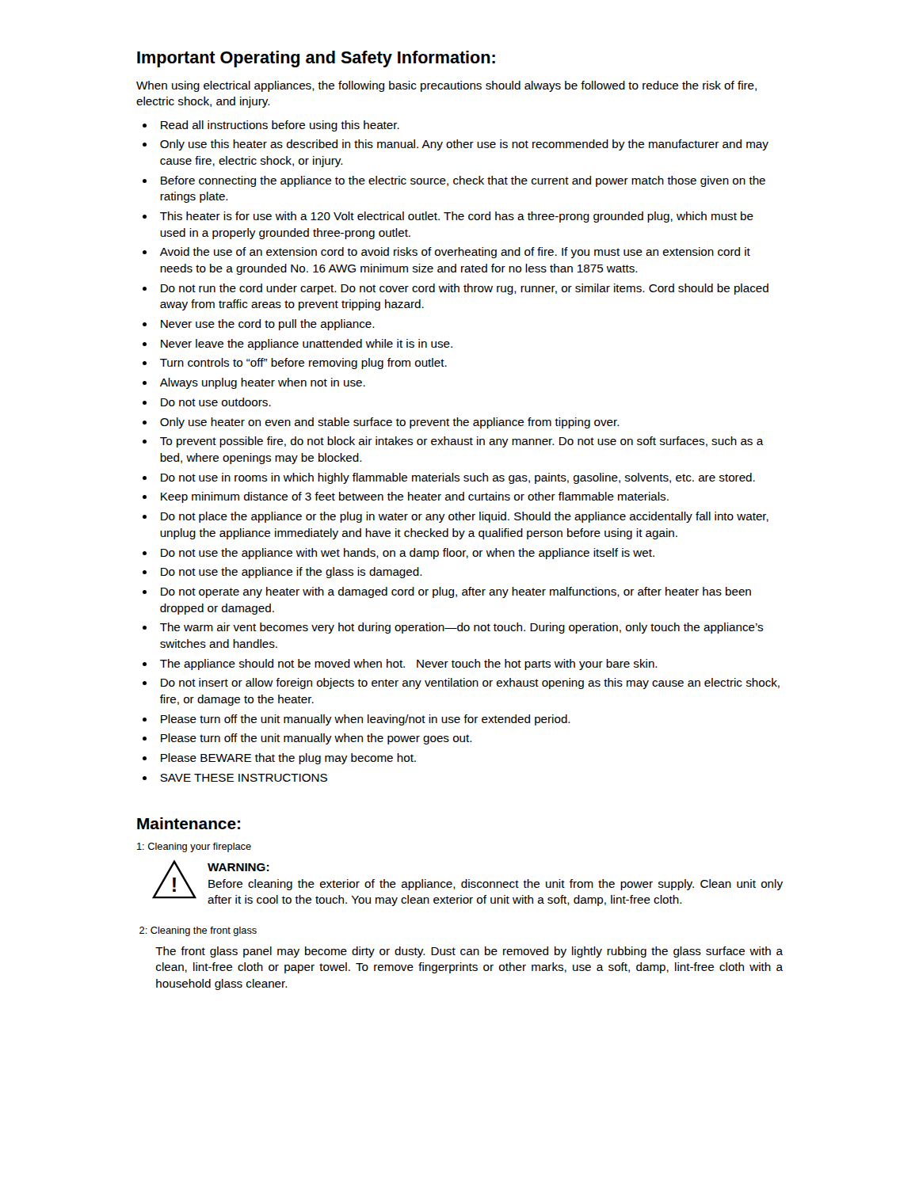Important Operating and Safety Information:
When using electrical appliances, the following basic precautions should always be followed to reduce the risk of fire, electric shock, and injury.
Read all instructions before using this heater.
Only use this heater as described in this manual. Any other use is not recommended by the manufacturer and may cause fire, electric shock, or injury.
Before connecting the appliance to the electric source, check that the current and power match those given on the ratings plate.
This heater is for use with a 120 Volt electrical outlet. The cord has a three-prong grounded plug, which must be used in a properly grounded three-prong outlet.
Avoid the use of an extension cord to avoid risks of overheating and of fire. If you must use an extension cord it needs to be a grounded No. 16 AWG minimum size and rated for no less than 1875 watts.
Do not run the cord under carpet. Do not cover cord with throw rug, runner, or similar items. Cord should be placed away from traffic areas to prevent tripping hazard.
Never use the cord to pull the appliance.
Never leave the appliance unattended while it is in use.
Turn controls to “off” before removing plug from outlet.
Always unplug heater when not in use.
Do not use outdoors.
Only use heater on even and stable surface to prevent the appliance from tipping over.
To prevent possible fire, do not block air intakes or exhaust in any manner. Do not use on soft surfaces, such as a bed, where openings may be blocked.
Do not use in rooms in which highly flammable materials such as gas, paints, gasoline, solvents, etc. are stored.
Keep minimum distance of 3 feet between the heater and curtains or other flammable materials.
Do not place the appliance or the plug in water or any other liquid. Should the appliance accidentally fall into water, unplug the appliance immediately and have it checked by a qualified person before using it again.
Do not use the appliance with wet hands, on a damp floor, or when the appliance itself is wet.
Do not use the appliance if the glass is damaged.
Do not operate any heater with a damaged cord or plug, after any heater malfunctions, or after heater has been dropped or damaged.
The warm air vent becomes very hot during operation—do not touch. During operation, only touch the appliance’s switches and handles.
The appliance should not be moved when hot. Never touch the hot parts with your bare skin.
Do not insert or allow foreign objects to enter any ventilation or exhaust opening as this may cause an electric shock, fire, or damage to the heater.
Please turn off the unit manually when leaving/not in use for extended period.
Please turn off the unit manually when the power goes out.
Please BEWARE that the plug may become hot.
SAVE THESE INSTRUCTIONS
Maintenance:
1: Cleaning your fireplace
!
WARNING: Before cleaning the exterior of the appliance, disconnect the unit from the power supply. Clean unit only after it is cool to the touch. You may clean exterior of unit with a soft, damp, lint-free cloth.
2: Cleaning the front glass
The front glass panel may become dirty or dusty. Dust can be removed by lightly rubbing the glass surface with a clean, lint-free cloth or paper towel. To remove fingerprints or other marks, use a soft, damp, lint-free cloth with a household glass cleaner.